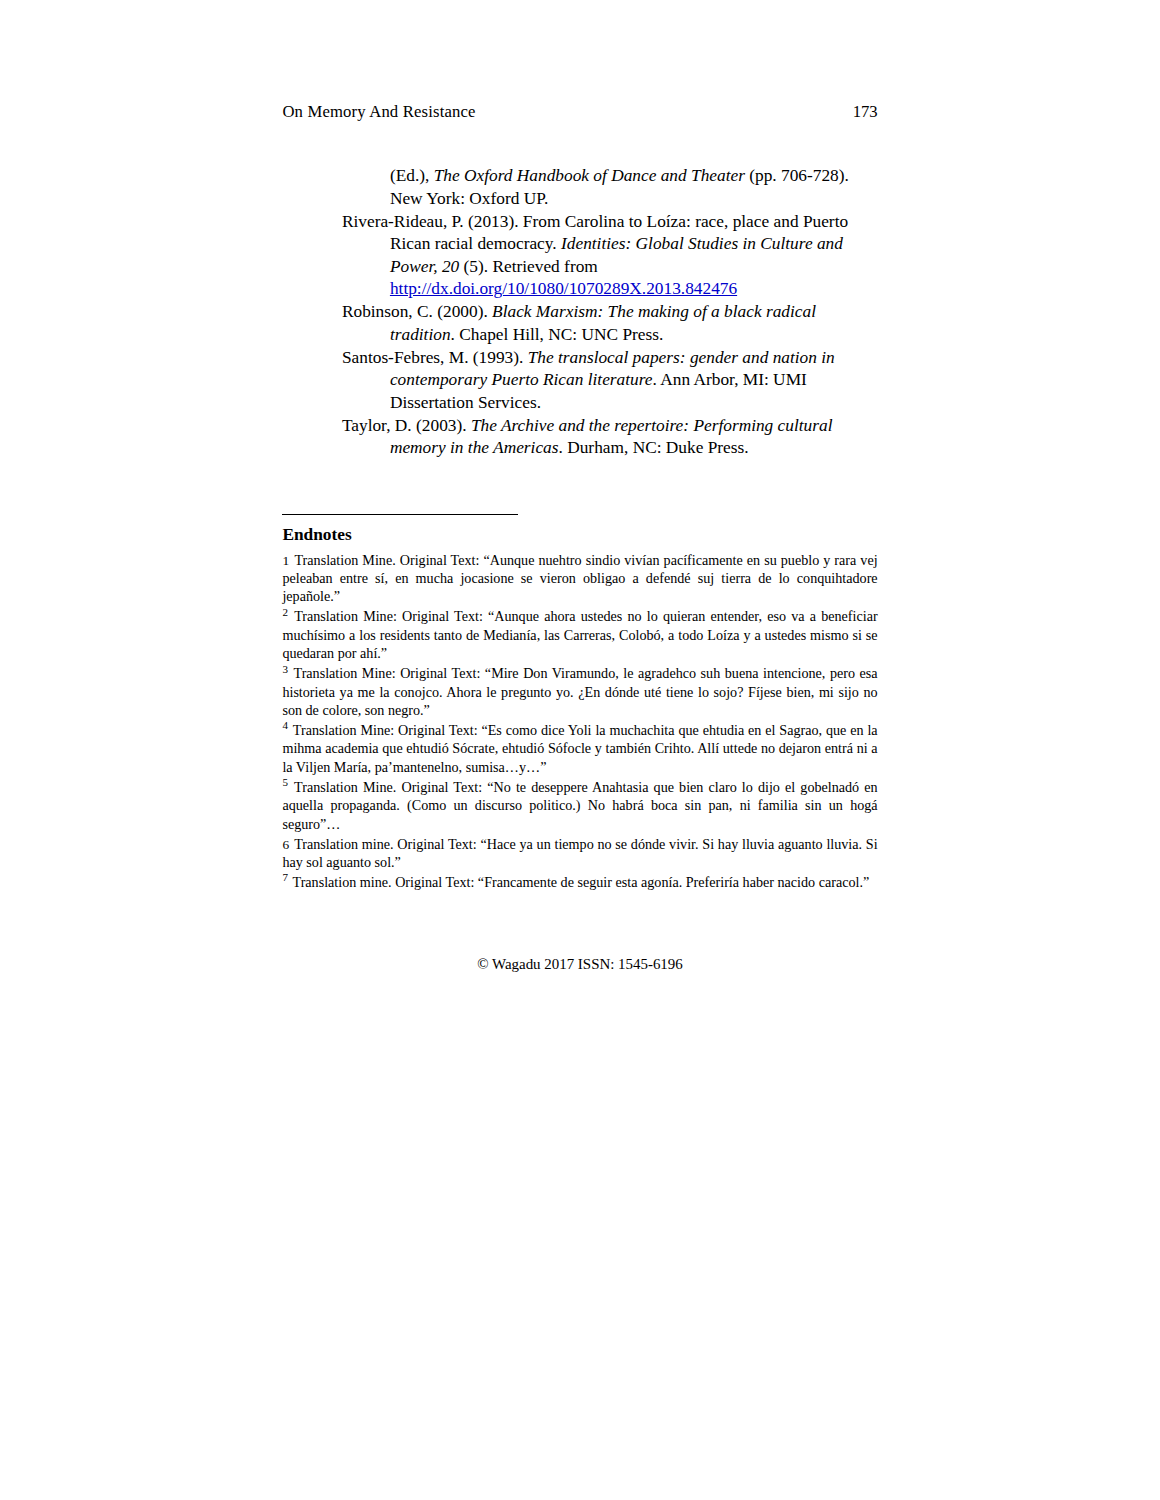On Memory And Resistance 173
(Ed.), The Oxford Handbook of Dance and Theater (pp. 706-728). New York: Oxford UP.
Rivera-Rideau, P. (2013). From Carolina to Loíza: race, place and Puerto Rican racial democracy. Identities: Global Studies in Culture and Power, 20 (5). Retrieved from http://dx.doi.org/10/1080/1070289X.2013.842476
Robinson, C. (2000). Black Marxism: The making of a black radical tradition. Chapel Hill, NC: UNC Press.
Santos-Febres, M. (1993). The translocal papers: gender and nation in contemporary Puerto Rican literature. Ann Arbor, MI: UMI Dissertation Services.
Taylor, D. (2003). The Archive and the repertoire: Performing cultural memory in the Americas. Durham, NC: Duke Press.
Endnotes
1 Translation Mine. Original Text: “Aunque nuehtro sindio vivían pacíficamente en su pueblo y rara vej peleaban entre sí, en mucha jocasione se vieron obligao a defendé suj tierra de lo conquihtadore jepañole.”
2 Translation Mine: Original Text: “Aunque ahora ustedes no lo quieran entender, eso va a beneficiar muchísimo a los residents tanto de Medianía, las Carreras, Colobó, a todo Loíza y a ustedes mismo si se quedaran por ahí.”
3 Translation Mine: Original Text: “Mire Don Viramundo, le agradehco suh buena intencione, pero esa historieta ya me la conojco. Ahora le pregunto yo. ¿En dónde uté tiene lo sojo? Fíjese bien, mi sijo no son de colore, son negro.”
4 Translation Mine: Original Text: “Es como dice Yoli la muchachita que ehtudia en el Sagrao, que en la mihma academia que ehtudió Sócrate, ehtudió Sófocle y también Crihto. Allí uttede no dejaron entrá ni a la Viljen María, pa’mantenelno, sumisa…y…”
5 Translation Mine. Original Text: “No te deseppere Anahtasia que bien claro lo dijo el gobelnadó en aquella propaganda. (Como un discurso politico.) No habrá boca sin pan, ni familia sin un hogá seguro”…
6 Translation mine. Original Text: “Hace ya un tiempo no se dónde vivir. Si hay lluvia aguanto lluvia. Si hay sol aguanto sol.”
7 Translation mine. Original Text: “Francamente de seguir esta agonía. Preferiría haber nacido caracol.”
© Wagadu 2017 ISSN: 1545-6196